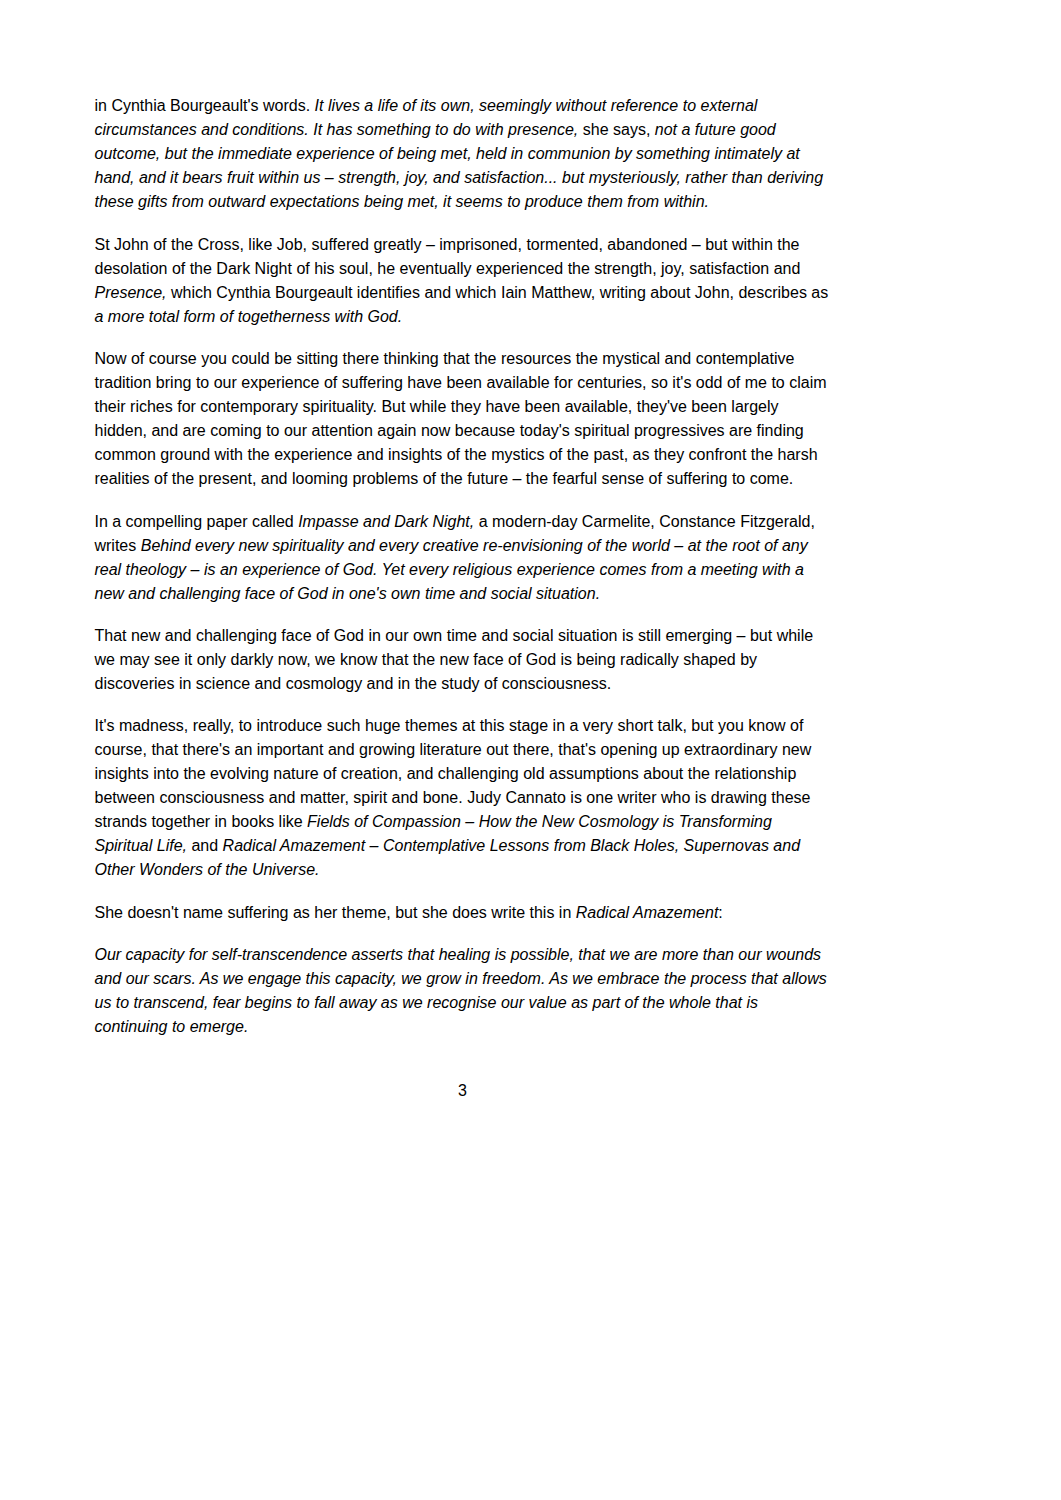in Cynthia Bourgeault's words. It lives a life of its own, seemingly without reference to external circumstances and conditions. It has something to do with presence, she says, not a future good outcome, but the immediate experience of being met, held in communion by something intimately at hand, and it bears fruit within us – strength, joy, and satisfaction... but mysteriously, rather than deriving these gifts from outward expectations being met, it seems to produce them from within.
St John of the Cross, like Job, suffered greatly – imprisoned, tormented, abandoned – but within the desolation of the Dark Night of his soul, he eventually experienced the strength, joy, satisfaction and Presence, which Cynthia Bourgeault identifies and which Iain Matthew, writing about John, describes as a more total form of togetherness with God.
Now of course you could be sitting there thinking that the resources the mystical and contemplative tradition bring to our experience of suffering have been available for centuries, so it's odd of me to claim their riches for contemporary spirituality. But while they have been available, they've been largely hidden, and are coming to our attention again now because today's spiritual progressives are finding common ground with the experience and insights of the mystics of the past, as they confront the harsh realities of the present, and looming problems of the future – the fearful sense of suffering to come.
In a compelling paper called Impasse and Dark Night, a modern-day Carmelite, Constance Fitzgerald, writes Behind every new spirituality and every creative re-envisioning of the world – at the root of any real theology – is an experience of God. Yet every religious experience comes from a meeting with a new and challenging face of God in one's own time and social situation.
That new and challenging face of God in our own time and social situation is still emerging – but while we may see it only darkly now, we know that the new face of God is being radically shaped by discoveries in science and cosmology and in the study of consciousness.
It's madness, really, to introduce such huge themes at this stage in a very short talk, but you know of course, that there's an important and growing literature out there, that's opening up extraordinary new insights into the evolving nature of creation, and challenging old assumptions about the relationship between consciousness and matter, spirit and bone. Judy Cannato is one writer who is drawing these strands together in books like Fields of Compassion – How the New Cosmology is Transforming Spiritual Life, and Radical Amazement – Contemplative Lessons from Black Holes, Supernovas and Other Wonders of the Universe.
She doesn't name suffering as her theme, but she does write this in Radical Amazement:
Our capacity for self-transcendence asserts that healing is possible, that we are more than our wounds and our scars. As we engage this capacity, we grow in freedom. As we embrace the process that allows us to transcend, fear begins to fall away as we recognise our value as part of the whole that is continuing to emerge.
3